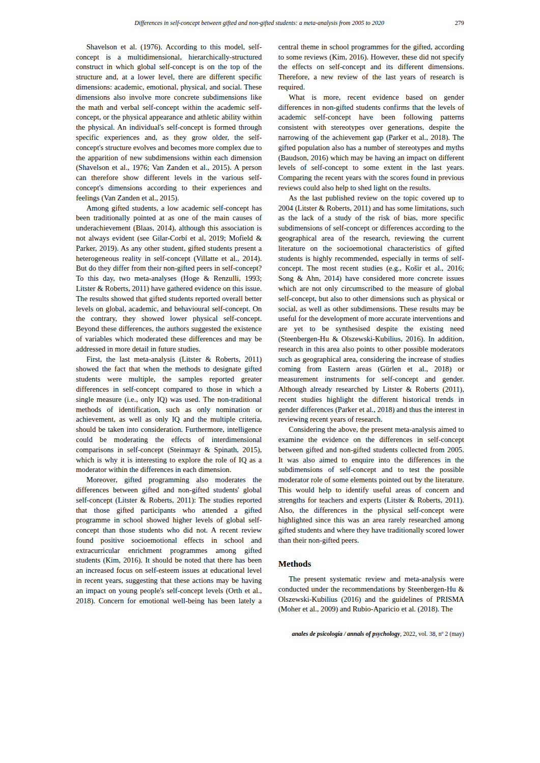Differences in self-concept between gifted and non-gifted students: a meta-analysis from 2005 to 2020 279
Shavelson et al. (1976). According to this model, self-concept is a multidimensional, hierarchically-structured construct in which global self-concept is on the top of the structure and, at a lower level, there are different specific dimensions: academic, emotional, physical, and social. These dimensions also involve more concrete subdimensions like the math and verbal self-concept within the academic self-concept, or the physical appearance and athletic ability within the physical. An individual's self-concept is formed through specific experiences and, as they grow older, the self-concept's structure evolves and becomes more complex due to the apparition of new subdimensions within each dimension (Shavelson et al., 1976; Van Zanden et al., 2015). A person can therefore show different levels in the various self-concept's dimensions according to their experiences and feelings (Van Zanden et al., 2015).
Among gifted students, a low academic self-concept has been traditionally pointed at as one of the main causes of underachievement (Blaas, 2014), although this association is not always evident (see Gilar-Corbí et al, 2019; Mofield & Parker, 2019). As any other student, gifted students present a heterogeneous reality in self-concept (Villatte et al., 2014). But do they differ from their non-gifted peers in self-concept? To this day, two meta-analyses (Hoge & Renzulli, 1993; Litster & Roberts, 2011) have gathered evidence on this issue. The results showed that gifted students reported overall better levels on global, academic, and behavioural self-concept. On the contrary, they showed lower physical self-concept. Beyond these differences, the authors suggested the existence of variables which moderated these differences and may be addressed in more detail in future studies.
First, the last meta-analysis (Litster & Roberts, 2011) showed the fact that when the methods to designate gifted students were multiple, the samples reported greater differences in self-concept compared to those in which a single measure (i.e., only IQ) was used. The non-traditional methods of identification, such as only nomination or achievement, as well as only IQ and the multiple criteria, should be taken into consideration. Furthermore, intelligence could be moderating the effects of interdimensional comparisons in self-concept (Steinmayr & Spinath, 2015), which is why it is interesting to explore the role of IQ as a moderator within the differences in each dimension.
Moreover, gifted programming also moderates the differences between gifted and non-gifted students' global self-concept (Litster & Roberts, 2011): The studies reported that those gifted participants who attended a gifted programme in school showed higher levels of global self-concept than those students who did not. A recent review found positive socioemotional effects in school and extracurricular enrichment programmes among gifted students (Kim, 2016). It should be noted that there has been an increased focus on self-esteem issues at educational level in recent years, suggesting that these actions may be having an impact on young people's self-concept levels (Orth et al., 2018). Concern for emotional well-being has been lately a central theme in school programmes for the gifted, according to some reviews (Kim, 2016). However, these did not specify the effects on self-concept and its different dimensions. Therefore, a new review of the last years of research is required.
What is more, recent evidence based on gender differences in non-gifted students confirms that the levels of academic self-concept have been following patterns consistent with stereotypes over generations, despite the narrowing of the achievement gap (Parker et al., 2018). The gifted population also has a number of stereotypes and myths (Baudson, 2016) which may be having an impact on different levels of self-concept to some extent in the last years. Comparing the recent years with the scores found in previous reviews could also help to shed light on the results.
As the last published review on the topic covered up to 2004 (Litster & Roberts, 2011) and has some limitations, such as the lack of a study of the risk of bias, more specific subdimensions of self-concept or differences according to the geographical area of the research, reviewing the current literature on the socioemotional characteristics of gifted students is highly recommended, especially in terms of self-concept. The most recent studies (e.g., Košir et al., 2016; Song & Ahn, 2014) have considered more concrete issues which are not only circumscribed to the measure of global self-concept, but also to other dimensions such as physical or social, as well as other subdimensions. These results may be useful for the development of more accurate interventions and are yet to be synthesised despite the existing need (Steenbergen-Hu & Olszewski-Kubilius, 2016). In addition, research in this area also points to other possible moderators such as geographical area, considering the increase of studies coming from Eastern areas (Gürlen et al., 2018) or measurement instruments for self-concept and gender. Although already researched by Litster & Roberts (2011), recent studies highlight the different historical trends in gender differences (Parker et al., 2018) and thus the interest in reviewing recent years of research.
Considering the above, the present meta-analysis aimed to examine the evidence on the differences in self-concept between gifted and non-gifted students collected from 2005. It was also aimed to enquire into the differences in the subdimensions of self-concept and to test the possible moderator role of some elements pointed out by the literature. This would help to identify useful areas of concern and strengths for teachers and experts (Litster & Roberts, 2011). Also, the differences in the physical self-concept were highlighted since this was an area rarely researched among gifted students and where they have traditionally scored lower than their non-gifted peers.
Methods
The present systematic review and meta-analysis were conducted under the recommendations by Steenbergen-Hu & Olszewski-Kubilius (2016) and the guidelines of PRISMA (Moher et al., 2009) and Rubio-Aparicio et al. (2018). The
anales de psicología / annals of psychology, 2022, vol. 38, nº 2 (may)